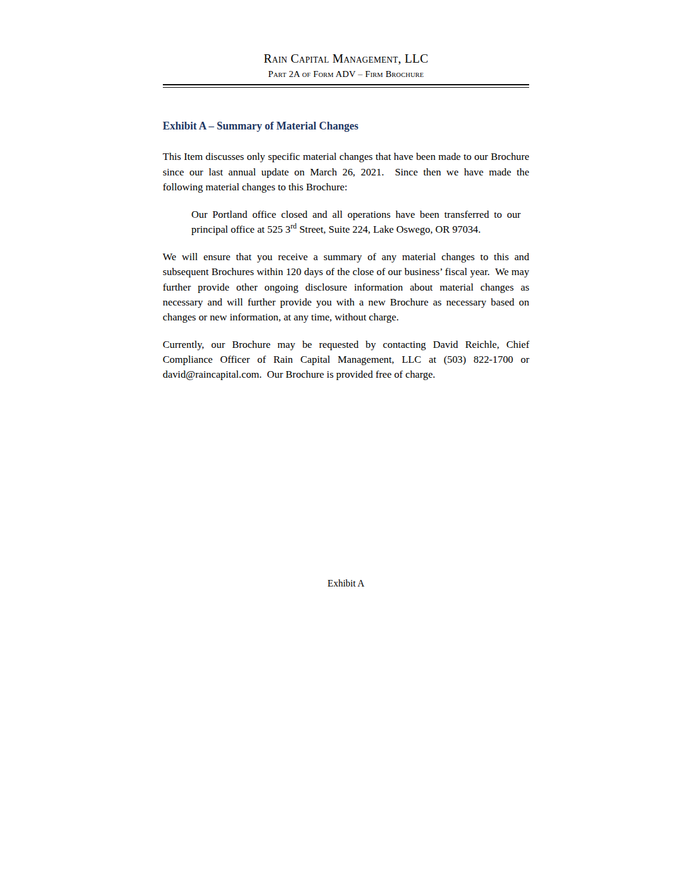Rain Capital Management, LLC
Part 2A of Form ADV – Firm Brochure
Exhibit A – Summary of Material Changes
This Item discusses only specific material changes that have been made to our Brochure since our last annual update on March 26, 2021. Since then we have made the following material changes to this Brochure:
Our Portland office closed and all operations have been transferred to our principal office at 525 3rd Street, Suite 224, Lake Oswego, OR 97034.
We will ensure that you receive a summary of any material changes to this and subsequent Brochures within 120 days of the close of our business’ fiscal year. We may further provide other ongoing disclosure information about material changes as necessary and will further provide you with a new Brochure as necessary based on changes or new information, at any time, without charge.
Currently, our Brochure may be requested by contacting David Reichle, Chief Compliance Officer of Rain Capital Management, LLC at (503) 822-1700 or david@raincapital.com. Our Brochure is provided free of charge.
Exhibit A